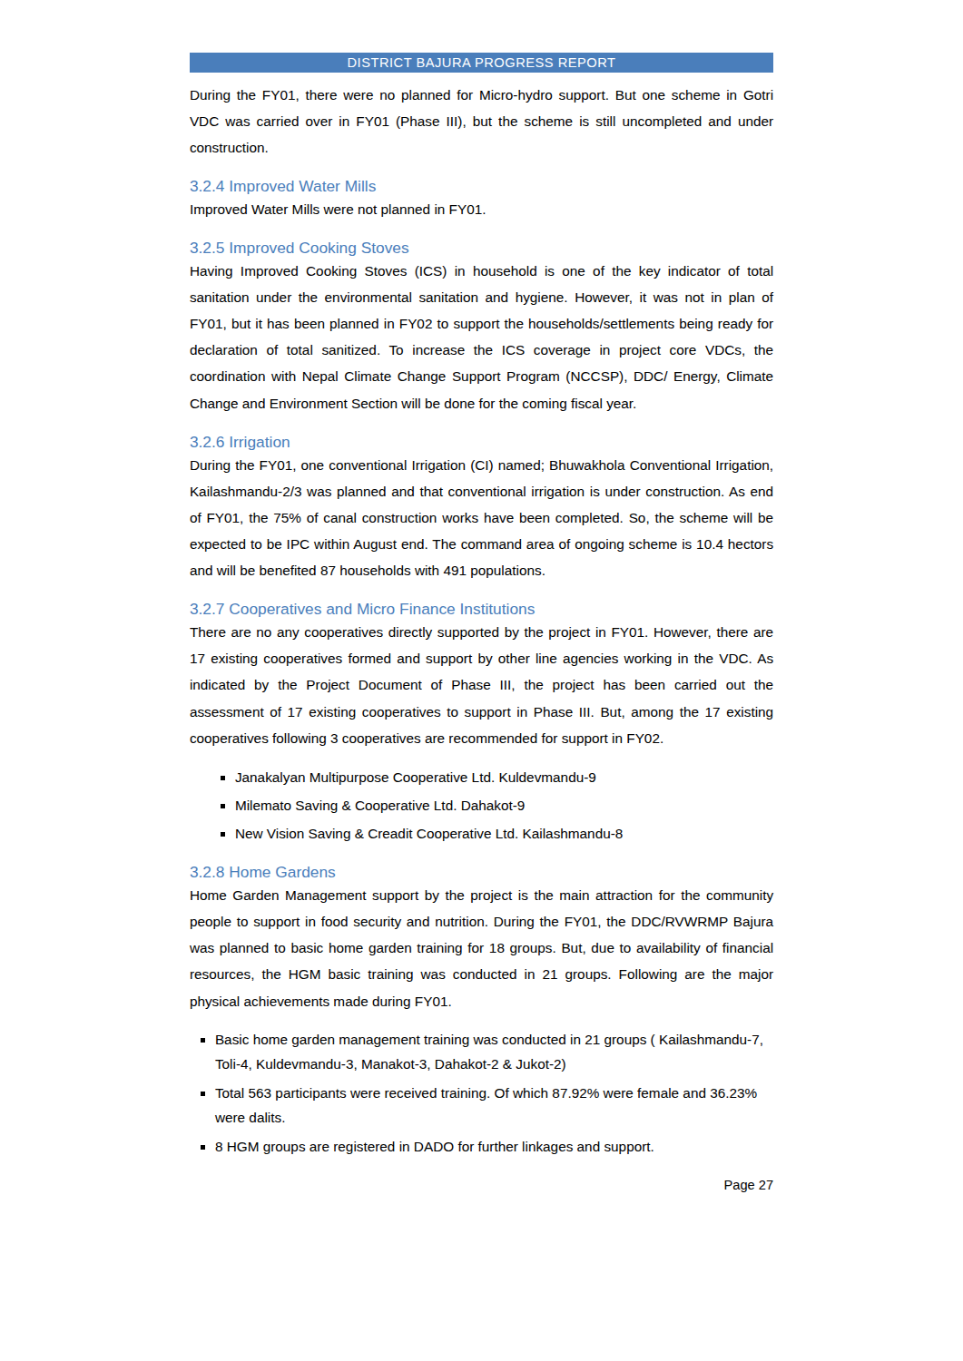DISTRICT BAJURA PROGRESS REPORT
During the FY01, there were no planned for Micro-hydro support. But one scheme in Gotri VDC was carried over in FY01 (Phase III), but the scheme is still uncompleted and under construction.
3.2.4 Improved Water Mills
Improved Water Mills were not planned in FY01.
3.2.5 Improved Cooking Stoves
Having Improved Cooking Stoves (ICS) in household is one of the key indicator of total sanitation under the environmental sanitation and hygiene. However, it was not in plan of FY01, but it has been planned in FY02 to support the households/settlements being ready for declaration of total sanitized. To increase the ICS coverage in project core VDCs, the coordination with Nepal Climate Change Support Program (NCCSP), DDC/ Energy, Climate Change and Environment Section will be done for the coming fiscal year.
3.2.6 Irrigation
During the FY01, one conventional Irrigation (CI) named; Bhuwakhola Conventional Irrigation, Kailashmandu-2/3 was planned and that conventional irrigation is under construction. As end of FY01, the 75% of canal construction works have been completed. So, the scheme will be expected to be IPC within August end. The command area of ongoing scheme is 10.4 hectors and will be benefited 87 households with 491 populations.
3.2.7 Cooperatives and Micro Finance Institutions
There are no any cooperatives directly supported by the project in FY01. However, there are 17 existing cooperatives formed and support by other line agencies working in the VDC. As indicated by the Project Document of Phase III, the project has been carried out the assessment of 17 existing cooperatives to support in Phase III. But, among the 17 existing cooperatives following 3 cooperatives are recommended for support in FY02.
Janakalyan Multipurpose Cooperative Ltd. Kuldevmandu-9
Milemato Saving & Cooperative Ltd. Dahakot-9
New Vision Saving & Creadit Cooperative Ltd. Kailashmandu-8
3.2.8 Home Gardens
Home Garden Management support by the project is the main attraction for the community people to support in food security and nutrition. During the FY01, the DDC/RVWRMP Bajura was planned to basic home garden training for 18 groups. But, due to availability of financial resources, the HGM basic training was conducted in 21 groups. Following are the major physical achievements made during FY01.
Basic home garden management training was conducted in 21 groups ( Kailashmandu-7, Toli-4, Kuldevmandu-3, Manakot-3, Dahakot-2 & Jukot-2)
Total 563 participants were received training. Of which 87.92% were female and 36.23% were dalits.
8 HGM groups are registered in DADO for further linkages and support.
Page 27